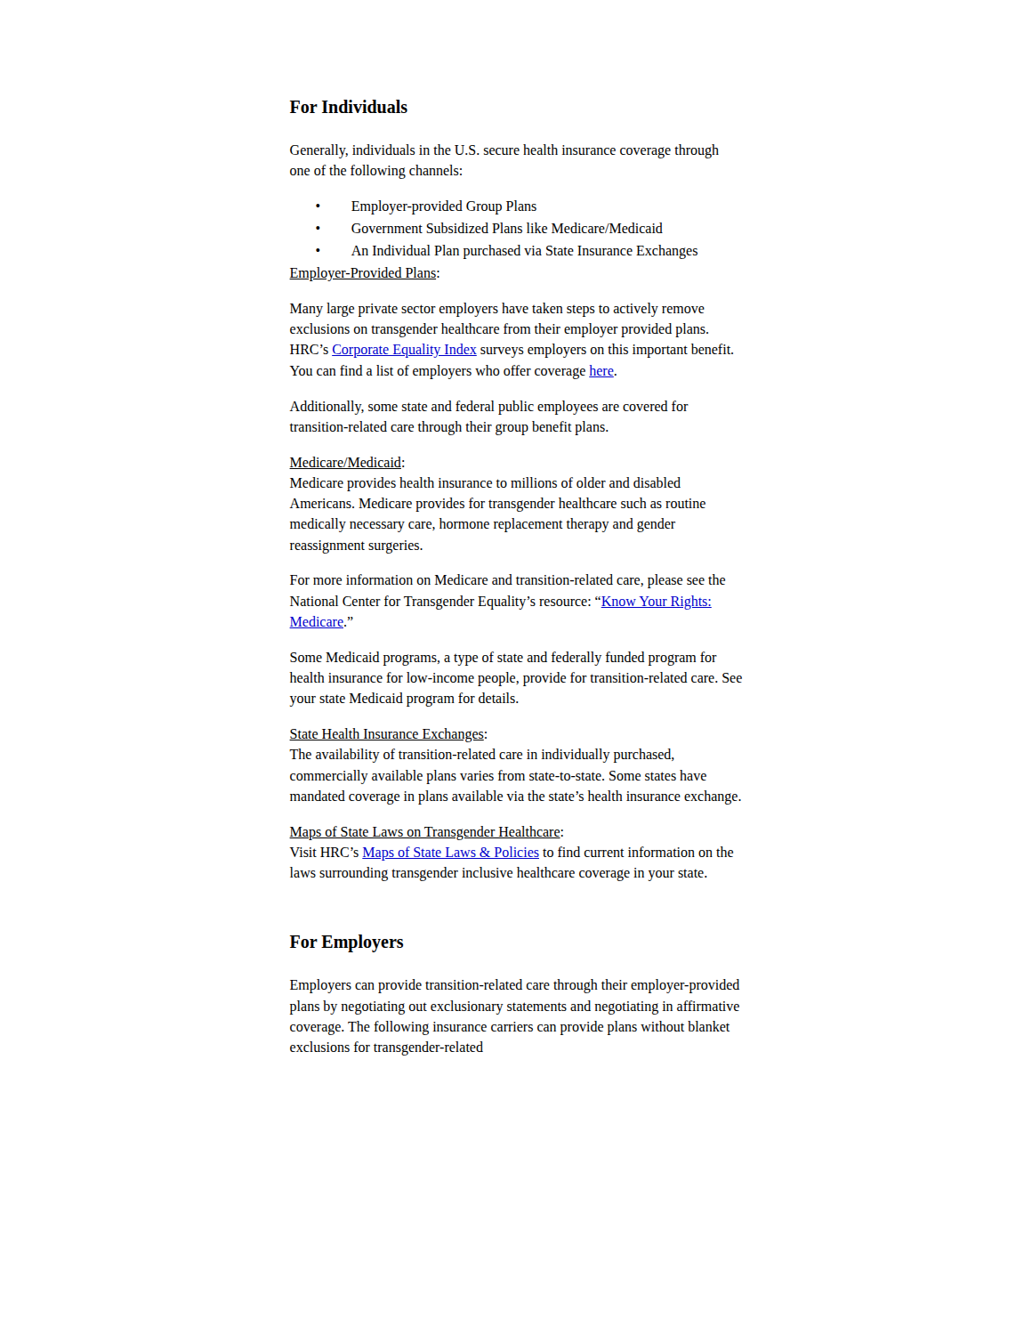For Individuals
Generally, individuals in the U.S. secure health insurance coverage through one of the following channels:
Employer-provided Group Plans
Government Subsidized Plans like Medicare/Medicaid
An Individual Plan purchased via State Insurance Exchanges
Employer-Provided Plans:
Many large private sector employers have taken steps to actively remove exclusions on transgender healthcare from their employer provided plans. HRC’s Corporate Equality Index surveys employers on this important benefit. You can find a list of employers who offer coverage here.
Additionally, some state and federal public employees are covered for transition-related care through their group benefit plans.
Medicare/Medicaid:
Medicare provides health insurance to millions of older and disabled Americans. Medicare provides for transgender healthcare such as routine medically necessary care, hormone replacement therapy and gender reassignment surgeries.
For more information on Medicare and transition-related care, please see the National Center for Transgender Equality’s resource: “Know Your Rights: Medicare.”
Some Medicaid programs, a type of state and federally funded program for health insurance for low-income people, provide for transition-related care. See your state Medicaid program for details.
State Health Insurance Exchanges:
The availability of transition-related care in individually purchased, commercially available plans varies from state-to-state. Some states have mandated coverage in plans available via the state’s health insurance exchange.
Maps of State Laws on Transgender Healthcare:
Visit HRC’s Maps of State Laws & Policies to find current information on the laws surrounding transgender inclusive healthcare coverage in your state.
For Employers
Employers can provide transition-related care through their employer-provided plans by negotiating out exclusionary statements and negotiating in affirmative coverage. The following insurance carriers can provide plans without blanket exclusions for transgender-related